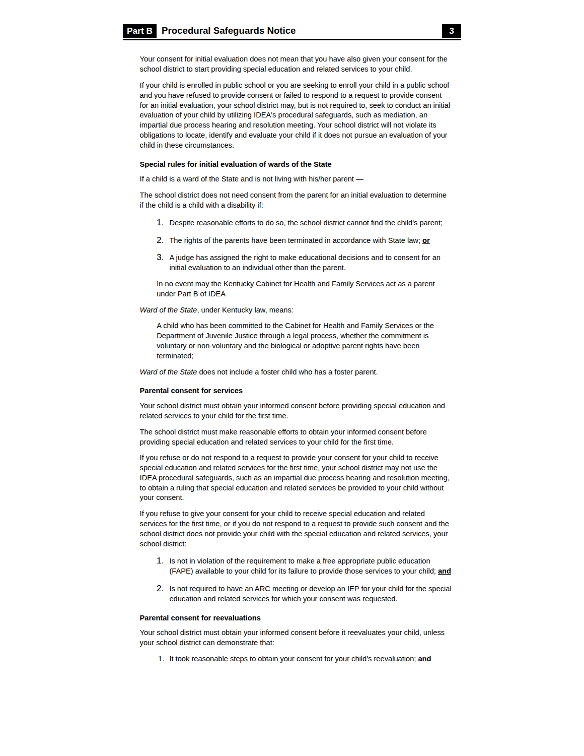Part B
Procedural Safeguards Notice
3
Your consent for initial evaluation does not mean that you have also given your consent for the school district to start providing special education and related services to your child.
If your child is enrolled in public school or you are seeking to enroll your child in a public school and you have refused to provide consent or failed to respond to a request to provide consent for an initial evaluation, your school district may, but is not required to, seek to conduct an initial evaluation of your child by utilizing IDEA's procedural safeguards, such as mediation, an impartial due process hearing and resolution meeting. Your school district will not violate its obligations to locate, identify and evaluate your child if it does not pursue an evaluation of your child in these circumstances.
Special rules for initial evaluation of wards of the State
If a child is a ward of the State and is not living with his/her parent —
The school district does not need consent from the parent for an initial evaluation to determine if the child is a child with a disability if:
Despite reasonable efforts to do so, the school district cannot find the child's parent;
The rights of the parents have been terminated in accordance with State law; or
A judge has assigned the right to make educational decisions and to consent for an initial evaluation to an individual other than the parent.
In no event may the Kentucky Cabinet for Health and Family Services act as a parent under Part B of IDEA
Ward of the State, under Kentucky law, means:
A child who has been committed to the Cabinet for Health and Family Services or the Department of Juvenile Justice through a legal process, whether the commitment is voluntary or non-voluntary and the biological or adoptive parent rights have been terminated;
Ward of the State does not include a foster child who has a foster parent.
Parental consent for services
Your school district must obtain your informed consent before providing special education and related services to your child for the first time.
The school district must make reasonable efforts to obtain your informed consent before providing special education and related services to your child for the first time.
If you refuse or do not respond to a request to provide your consent for your child to receive special education and related services for the first time, your school district may not use the IDEA procedural safeguards, such as an impartial due process hearing and resolution meeting, to obtain a ruling that special education and related services be provided to your child without your consent.
If you refuse to give your consent for your child to receive special education and related services for the first time, or if you do not respond to a request to provide such consent and the school district does not provide your child with the special education and related services, your school district:
Is not in violation of the requirement to make a free appropriate public education (FAPE) available to your child for its failure to provide those services to your child; and
Is not required to have an ARC meeting or develop an IEP for your child for the special education and related services for which your consent was requested.
Parental consent for reevaluations
Your school district must obtain your informed consent before it reevaluates your child, unless your school district can demonstrate that:
It took reasonable steps to obtain your consent for your child's reevaluation; and